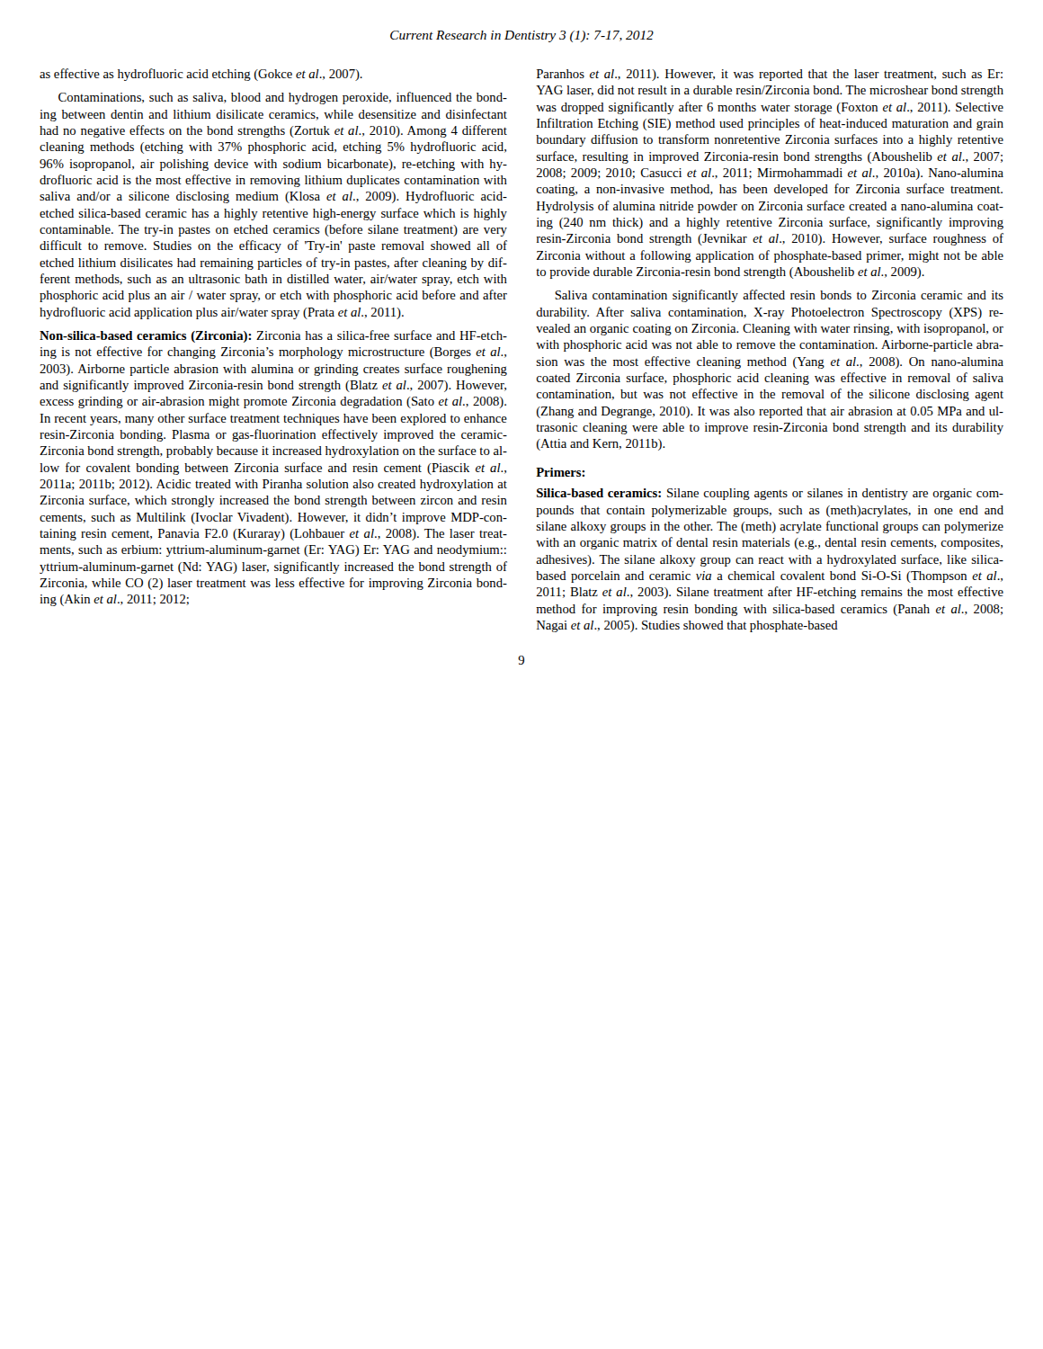Current Research in Dentistry 3 (1): 7-17, 2012
as effective as hydrofluoric acid etching (Gokce et al., 2007).
Contaminations, such as saliva, blood and hydrogen peroxide, influenced the bonding between dentin and lithium disilicate ceramics, while desensitize and disinfectant had no negative effects on the bond strengths (Zortuk et al., 2010). Among 4 different cleaning methods (etching with 37% phosphoric acid, etching 5% hydrofluoric acid, 96% isopropanol, air polishing device with sodium bicarbonate), re-etching with hydrofluoric acid is the most effective in removing lithium duplicates contamination with saliva and/or a silicone disclosing medium (Klosa et al., 2009). Hydrofluoric acid-etched silica-based ceramic has a highly retentive high-energy surface which is highly contaminable. The try-in pastes on etched ceramics (before silane treatment) are very difficult to remove. Studies on the efficacy of 'Try-in' paste removal showed all of etched lithium disilicates had remaining particles of try-in pastes, after cleaning by different methods, such as an ultrasonic bath in distilled water, air/water spray, etch with phosphoric acid plus an air / water spray, or etch with phosphoric acid before and after hydrofluoric acid application plus air/water spray (Prata et al., 2011).
Non-silica-based ceramics (Zirconia): Zirconia has a silica-free surface and HF-etching is not effective for changing Zirconia’s morphology microstructure (Borges et al., 2003). Airborne particle abrasion with alumina or grinding creates surface roughening and significantly improved Zirconia-resin bond strength (Blatz et al., 2007). However, excess grinding or air-abrasion might promote Zirconia degradation (Sato et al., 2008). In recent years, many other surface treatment techniques have been explored to enhance resin-Zirconia bonding. Plasma or gas-fluorination effectively improved the ceramic-Zirconia bond strength, probably because it increased hydroxylation on the surface to allow for covalent bonding between Zirconia surface and resin cement (Piascik et al., 2011a; 2011b; 2012). Acidic treated with Piranha solution also created hydroxylation at Zirconia surface, which strongly increased the bond strength between zircon and resin cements, such as Multilink (Ivoclar Vivadent). However, it didn’t improve MDP-containing resin cement, Panavia F2.0 (Kuraray) (Lohbauer et al., 2008). The laser treatments, such as erbium: yttrium-aluminum-garnet (Er: YAG) Er: YAG and neodymium:: yttrium-aluminum-garnet (Nd: YAG) laser, significantly increased the bond strength of Zirconia, while CO (2) laser treatment was less effective for improving Zirconia bonding (Akin et al., 2011; 2012;
Paranhos et al., 2011). However, it was reported that the laser treatment, such as Er: YAG laser, did not result in a durable resin/Zirconia bond. The microshear bond strength was dropped significantly after 6 months water storage (Foxton et al., 2011). Selective Infiltration Etching (SIE) method used principles of heat-induced maturation and grain boundary diffusion to transform nonretentive Zirconia surfaces into a highly retentive surface, resulting in improved Zirconia-resin bond strengths (Aboushelib et al., 2007; 2008; 2009; 2010; Casucci et al., 2011; Mirmohammadi et al., 2010a). Nano-alumina coating, a non-invasive method, has been developed for Zirconia surface treatment. Hydrolysis of alumina nitride powder on Zirconia surface created a nano-alumina coating (240 nm thick) and a highly retentive Zirconia surface, significantly improving resin-Zirconia bond strength (Jevnikar et al., 2010). However, surface roughness of Zirconia without a following application of phosphate-based primer, might not be able to provide durable Zirconia-resin bond strength (Aboushelib et al., 2009).
Saliva contamination significantly affected resin bonds to Zirconia ceramic and its durability. After saliva contamination, X-ray Photoelectron Spectroscopy (XPS) revealed an organic coating on Zirconia. Cleaning with water rinsing, with isopropanol, or with phosphoric acid was not able to remove the contamination. Airborne-particle abrasion was the most effective cleaning method (Yang et al., 2008). On nano-alumina coated Zirconia surface, phosphoric acid cleaning was effective in removal of saliva contamination, but was not effective in the removal of the silicone disclosing agent (Zhang and Degrange, 2010). It was also reported that air abrasion at 0.05 MPa and ultrasonic cleaning were able to improve resin-Zirconia bond strength and its durability (Attia and Kern, 2011b).
Primers:
Silica-based ceramics: Silane coupling agents or silanes in dentistry are organic compounds that contain polymerizable groups, such as (meth)acrylates, in one end and silane alkoxy groups in the other. The (meth) acrylate functional groups can polymerize with an organic matrix of dental resin materials (e.g., dental resin cements, composites, adhesives). The silane alkoxy group can react with a hydroxylated surface, like silica-based porcelain and ceramic via a chemical covalent bond Si-O-Si (Thompson et al., 2011; Blatz et al., 2003). Silane treatment after HF-etching remains the most effective method for improving resin bonding with silica-based ceramics (Panah et al., 2008; Nagai et al., 2005). Studies showed that phosphate-based
9